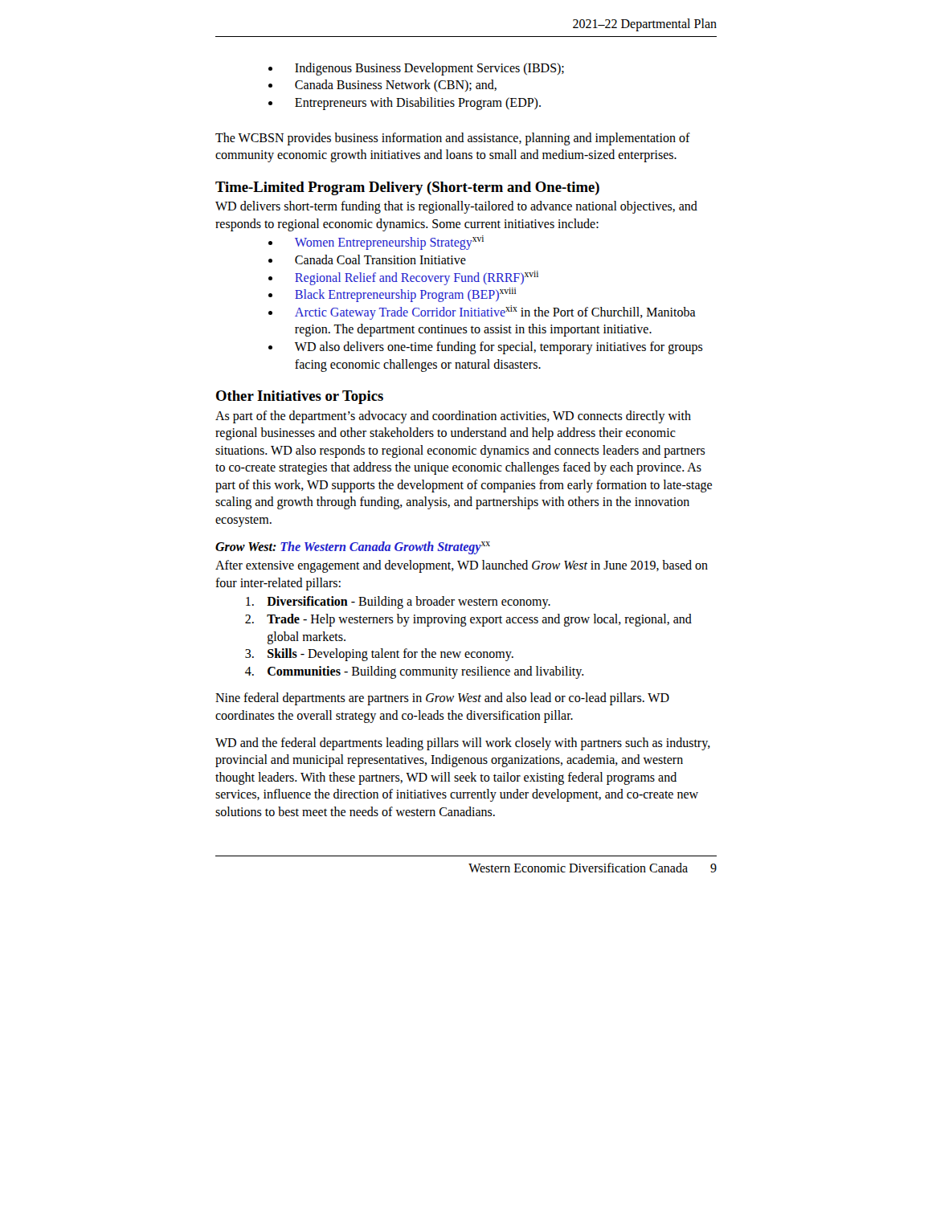2021–22 Departmental Plan
Indigenous Business Development Services (IBDS);
Canada Business Network (CBN); and,
Entrepreneurs with Disabilities Program (EDP).
The WCBSN provides business information and assistance, planning and implementation of community economic growth initiatives and loans to small and medium-sized enterprises.
Time-Limited Program Delivery (Short-term and One-time)
WD delivers short-term funding that is regionally-tailored to advance national objectives, and responds to regional economic dynamics. Some current initiatives include:
Women Entrepreneurship Strategyxvi
Canada Coal Transition Initiative
Regional Relief and Recovery Fund (RRRF)xvii
Black Entrepreneurship Program (BEP)xviii
Arctic Gateway Trade Corridor Initiativexix in the Port of Churchill, Manitoba region. The department continues to assist in this important initiative.
WD also delivers one-time funding for special, temporary initiatives for groups facing economic challenges or natural disasters.
Other Initiatives or Topics
As part of the department’s advocacy and coordination activities, WD connects directly with regional businesses and other stakeholders to understand and help address their economic situations. WD also responds to regional economic dynamics and connects leaders and partners to co-create strategies that address the unique economic challenges faced by each province. As part of this work, WD supports the development of companies from early formation to late-stage scaling and growth through funding, analysis, and partnerships with others in the innovation ecosystem.
Grow West: The Western Canada Growth Strategyxx
After extensive engagement and development, WD launched Grow West in June 2019, based on four inter-related pillars:
Diversification - Building a broader western economy.
Trade - Help westerners by improving export access and grow local, regional, and global markets.
Skills - Developing talent for the new economy.
Communities - Building community resilience and livability.
Nine federal departments are partners in Grow West and also lead or co-lead pillars. WD coordinates the overall strategy and co-leads the diversification pillar.
WD and the federal departments leading pillars will work closely with partners such as industry, provincial and municipal representatives, Indigenous organizations, academia, and western thought leaders. With these partners, WD will seek to tailor existing federal programs and services, influence the direction of initiatives currently under development, and co-create new solutions to best meet the needs of western Canadians.
Western Economic Diversification Canada9